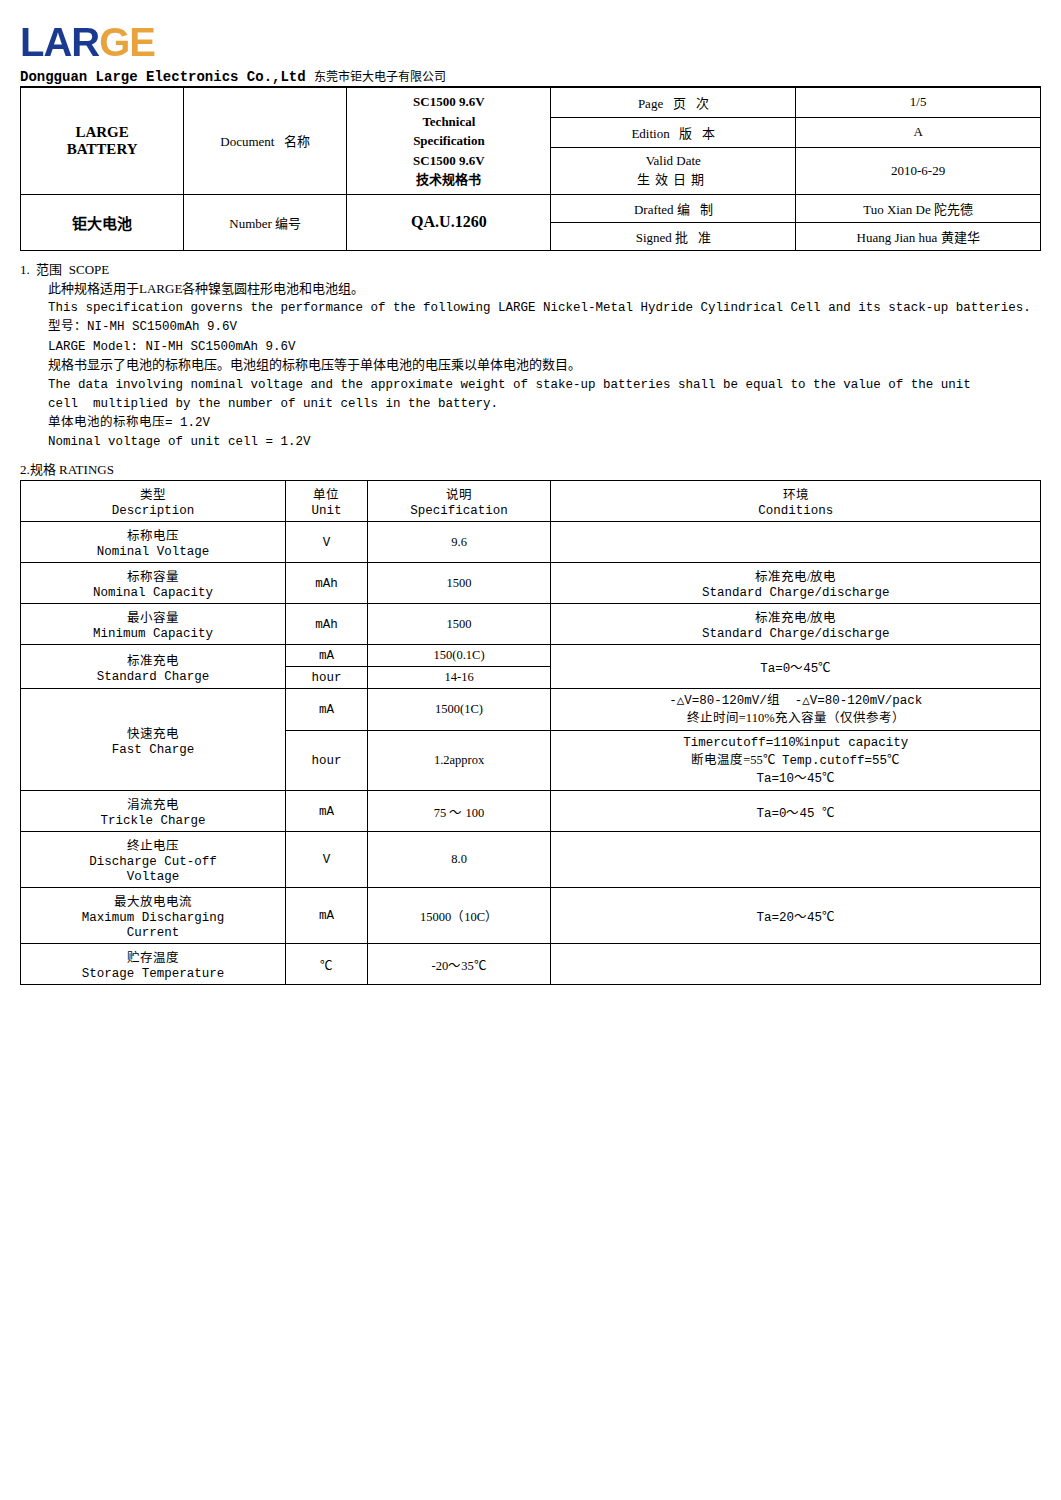LARGE
Dongguan Large Electronics Co.,Ltd 东莞市钜大电子有限公司
| LARGE BATTERY | Document 名称 | SC1500 9.6V Technical Specification SC1500 9.6V 技术规格书 | Page 页 次 | 1/5 |
| Edition 版 本 | A |
| Valid Date 生效日期 | 2010-6-29 |
| 钜大电池 | Number 编号 | QA.U.1260 | Drafted 编 制 | Tuo Xian De 陀先德 |
| Signed 批 准 | Huang Jian hua 黄建华 |
1. 范围 SCOPE
此种规格适用于LARGE各种镍氢圆柱形电池和电池组。
This specification governs the performance of the following LARGE Nickel-Metal Hydride Cylindrical Cell and its stack-up batteries.
型号：NI-MH SC1500mAh 9.6V
LARGE Model: NI-MH SC1500mAh 9.6V
规格书显示了电池的标称电压。电池组的标称电压等于单体电池的电压乘以单体电池的数目。
The data involving nominal voltage and the approximate weight of stake-up batteries shall be equal to the value of the unit cell multiplied by the number of unit cells in the battery.
单体电池的标称电压= 1.2V
Nominal voltage of unit cell = 1.2V
2.规格 RATINGS
| 类型 Description | 单位 Unit | 说明 Specification | 环境 Conditions |
| --- | --- | --- | --- |
| 标称电压 Nominal Voltage | V | 9.6 | |
| 标称容量 Nominal Capacity | mAh | 1500 | 标准充电/放电 Standard Charge/discharge |
| 最小容量 Minimum Capacity | mAh | 1500 | 标准充电/放电 Standard Charge/discharge |
| 标准充电 Standard Charge | mA | 150(0.1C) | Ta=0～45℃ |
| hour | 14-16 |
| 快速充电 Fast Charge | mA | 1500(1C) | -△V=80-120mV/组 -△V=80-120mV/pack 终止时间=110%充入容量（仅供参考） |
| hour | 1.2approx | Timercutoff=110%input capacity 断电温度=55℃ Temp.cutoff=55℃ Ta=10～45℃ |
| 涓流充电 Trickle Charge | mA | 75 ～ 100 | Ta=0～45 ℃ |
| 终止电压 Discharge Cut-off Voltage | V | 8.0 | |
| 最大放电电流 Maximum Discharging Current | mA | 15000（10C） | Ta=20～45℃ |
| 贮存温度 Storage Temperature | ℃ | -20～35℃ | |